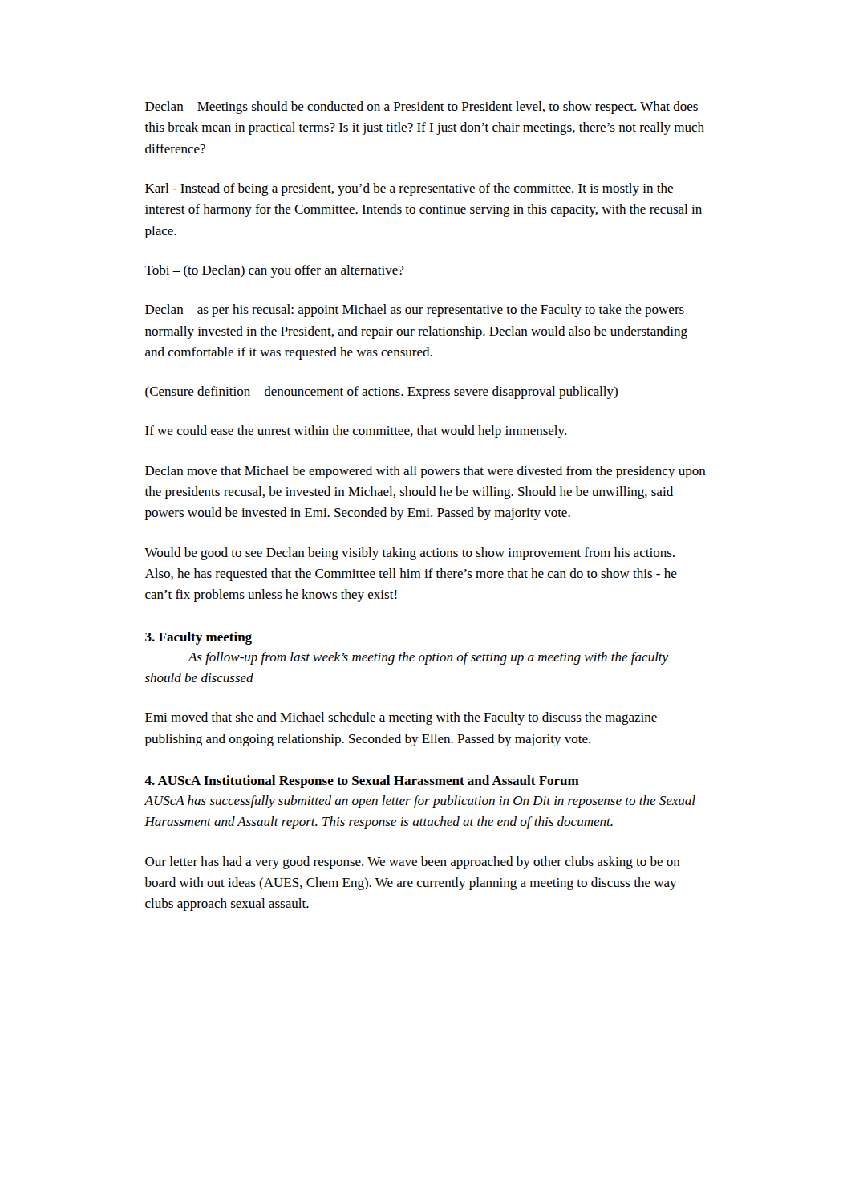Declan – Meetings should be conducted on a President to President level, to show respect. What does this break mean in practical terms? Is it just title? If I just don’t chair meetings, there’s not really much difference?
Karl - Instead of being a president, you’d be a representative of the committee. It is mostly in the interest of harmony for the Committee. Intends to continue serving in this capacity, with the recusal in place.
Tobi – (to Declan) can you offer an alternative?
Declan – as per his recusal: appoint Michael as our representative to the Faculty to take the powers normally invested in the President, and repair our relationship. Declan would also be understanding and comfortable if it was requested he was censured.
(Censure definition – denouncement of actions. Express severe disapproval publically)
If we could ease the unrest within the committee, that would help immensely.
Declan move that Michael be empowered with all powers that were divested from the presidency upon the presidents recusal, be invested in Michael, should he be willing. Should he be unwilling, said powers would be invested in Emi. Seconded by Emi. Passed by majority vote.
Would be good to see Declan being visibly taking actions to show improvement from his actions. Also, he has requested that the Committee tell him if there’s more that he can do to show this - he can’t fix problems unless he knows they exist!
3. Faculty meeting
As follow-up from last week’s meeting the option of setting up a meeting with the faculty should be discussed
Emi moved that she and Michael schedule a meeting with the Faculty to discuss the magazine publishing and ongoing relationship. Seconded by Ellen. Passed by majority vote.
4. AUScA Institutional Response to Sexual Harassment and Assault Forum
AUScA has successfully submitted an open letter for publication in On Dit in reposense to the Sexual Harassment and Assault report. This response is attached at the end of this document.
Our letter has had a very good response. We wave been approached by other clubs asking to be on board with out ideas (AUES, Chem Eng). We are currently planning a meeting to discuss the way clubs approach sexual assault.